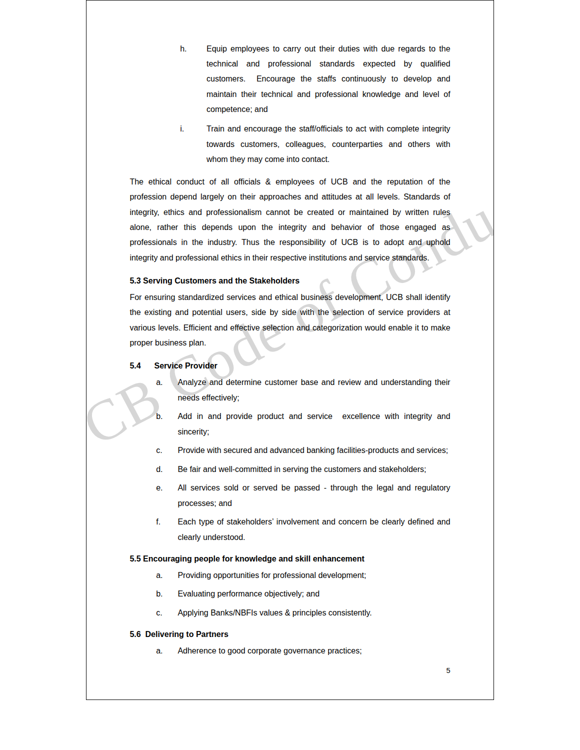UCB Code of Conduct
h. Equip employees to carry out their duties with due regards to the technical and professional standards expected by qualified customers. Encourage the staffs continuously to develop and maintain their technical and professional knowledge and level of competence; and
i. Train and encourage the staff/officials to act with complete integrity towards customers, colleagues, counterparties and others with whom they may come into contact.
The ethical conduct of all officials & employees of UCB and the reputation of the profession depend largely on their approaches and attitudes at all levels. Standards of integrity, ethics and professionalism cannot be created or maintained by written rules alone, rather this depends upon the integrity and behavior of those engaged as professionals in the industry. Thus the responsibility of UCB is to adopt and uphold integrity and professional ethics in their respective institutions and service standards.
5.3 Serving Customers and the Stakeholders
For ensuring standardized services and ethical business development, UCB shall identify the existing and potential users, side by side with the selection of service providers at various levels. Efficient and effective selection and categorization would enable it to make proper business plan.
5.4 Service Provider
a. Analyze and determine customer base and review and understanding their needs effectively;
b. Add in and provide product and service excellence with integrity and sincerity;
c. Provide with secured and advanced banking facilities-products and services;
d. Be fair and well-committed in serving the customers and stakeholders;
e. All services sold or served be passed - through the legal and regulatory processes; and
f. Each type of stakeholders’ involvement and concern be clearly defined and clearly understood.
5.5 Encouraging people for knowledge and skill enhancement
a. Providing opportunities for professional development;
b. Evaluating performance objectively; and
c. Applying Banks/NBFIs values & principles consistently.
5.6 Delivering to Partners
a. Adherence to good corporate governance practices;
5